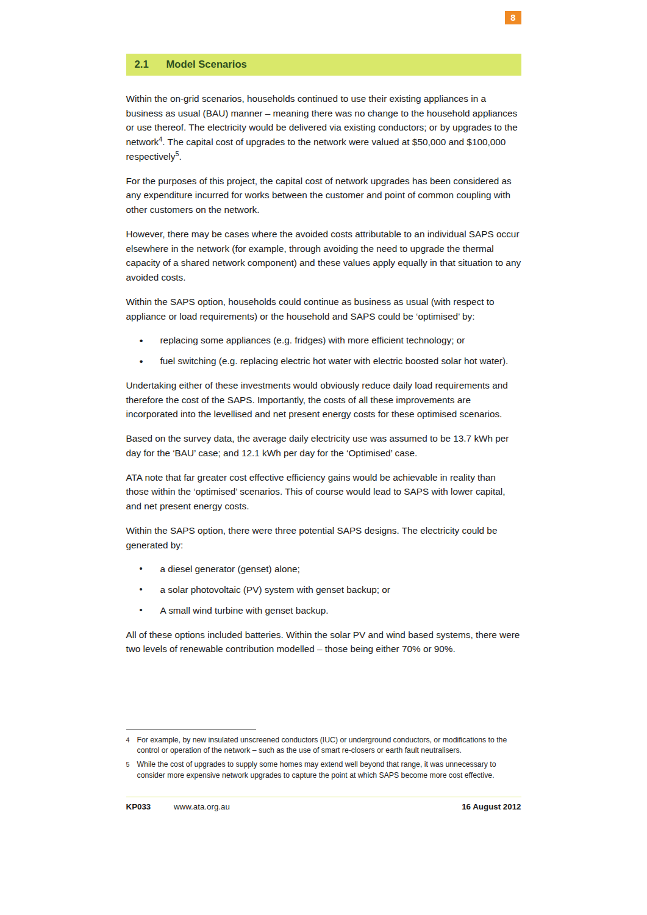8
2.1 Model Scenarios
Within the on-grid scenarios, households continued to use their existing appliances in a business as usual (BAU) manner – meaning there was no change to the household appliances or use thereof. The electricity would be delivered via existing conductors; or by upgrades to the network4. The capital cost of upgrades to the network were valued at $50,000 and $100,000 respectively5.
For the purposes of this project, the capital cost of network upgrades has been considered as any expenditure incurred for works between the customer and point of common coupling with other customers on the network.
However, there may be cases where the avoided costs attributable to an individual SAPS occur elsewhere in the network (for example, through avoiding the need to upgrade the thermal capacity of a shared network component) and these values apply equally in that situation to any avoided costs.
Within the SAPS option, households could continue as business as usual (with respect to appliance or load requirements) or the household and SAPS could be ‘optimised’ by:
replacing some appliances (e.g. fridges) with more efficient technology; or
fuel switching (e.g. replacing electric hot water with electric boosted solar hot water).
Undertaking either of these investments would obviously reduce daily load requirements and therefore the cost of the SAPS. Importantly, the costs of all these improvements are incorporated into the levellised and net present energy costs for these optimised scenarios.
Based on the survey data, the average daily electricity use was assumed to be 13.7 kWh per day for the ‘BAU’ case; and 12.1 kWh per day for the ‘Optimised’ case.
ATA note that far greater cost effective efficiency gains would be achievable in reality than those within the ‘optimised’ scenarios. This of course would lead to SAPS with lower capital, and net present energy costs.
Within the SAPS option, there were three potential SAPS designs. The electricity could be generated by:
a diesel generator (genset) alone;
a solar photovoltaic (PV) system with genset backup; or
A small wind turbine with genset backup.
All of these options included batteries. Within the solar PV and wind based systems, there were two levels of renewable contribution modelled – those being either 70% or 90%.
4
For example, by new insulated unscreened conductors (IUC) or underground conductors, or modifications to the control or operation of the network – such as the use of smart re-closers or earth fault neutralisers.
5
While the cost of upgrades to supply some homes may extend well beyond that range, it was unnecessary to consider more expensive network upgrades to capture the point at which SAPS become more cost effective.
KP033 www.ata.org.au
16 August 2012